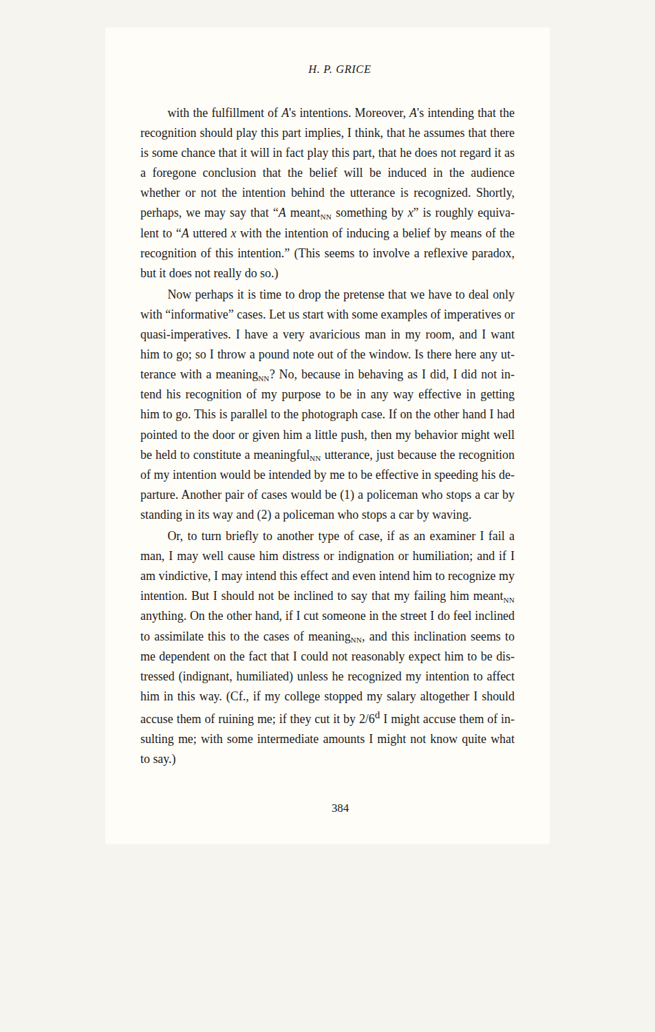H. P. GRICE
with the fulfillment of A's intentions. Moreover, A's intending that the recognition should play this part implies, I think, that he assumes that there is some chance that it will in fact play this part, that he does not regard it as a foregone conclusion that the belief will be induced in the audience whether or not the intention behind the utterance is recognized. Shortly, perhaps, we may say that “A meantNN something by x” is roughly equivalent to “A uttered x with the intention of inducing a belief by means of the recognition of this intention.” (This seems to involve a reflexive paradox, but it does not really do so.)
Now perhaps it is time to drop the pretense that we have to deal only with “informative” cases. Let us start with some examples of imperatives or quasi-imperatives. I have a very avaricious man in my room, and I want him to go; so I throw a pound note out of the window. Is there here any utterance with a meaningNN? No, because in behaving as I did, I did not intend his recognition of my purpose to be in any way effective in getting him to go. This is parallel to the photograph case. If on the other hand I had pointed to the door or given him a little push, then my behavior might well be held to constitute a meaningfulNN utterance, just because the recognition of my intention would be intended by me to be effective in speeding his departure. Another pair of cases would be (1) a policeman who stops a car by standing in its way and (2) a policeman who stops a car by waving.
Or, to turn briefly to another type of case, if as an examiner I fail a man, I may well cause him distress or indignation or humiliation; and if I am vindictive, I may intend this effect and even intend him to recognize my intention. But I should not be inclined to say that my failing him meantNN anything. On the other hand, if I cut someone in the street I do feel inclined to assimilate this to the cases of meaningNN, and this inclination seems to me dependent on the fact that I could not reasonably expect him to be distressed (indignant, humiliated) unless he recognized my intention to affect him in this way. (Cf., if my college stopped my salary altogether I should accuse them of ruining me; if they cut it by 2/6d I might accuse them of insulting me; with some intermediate amounts I might not know quite what to say.)
384